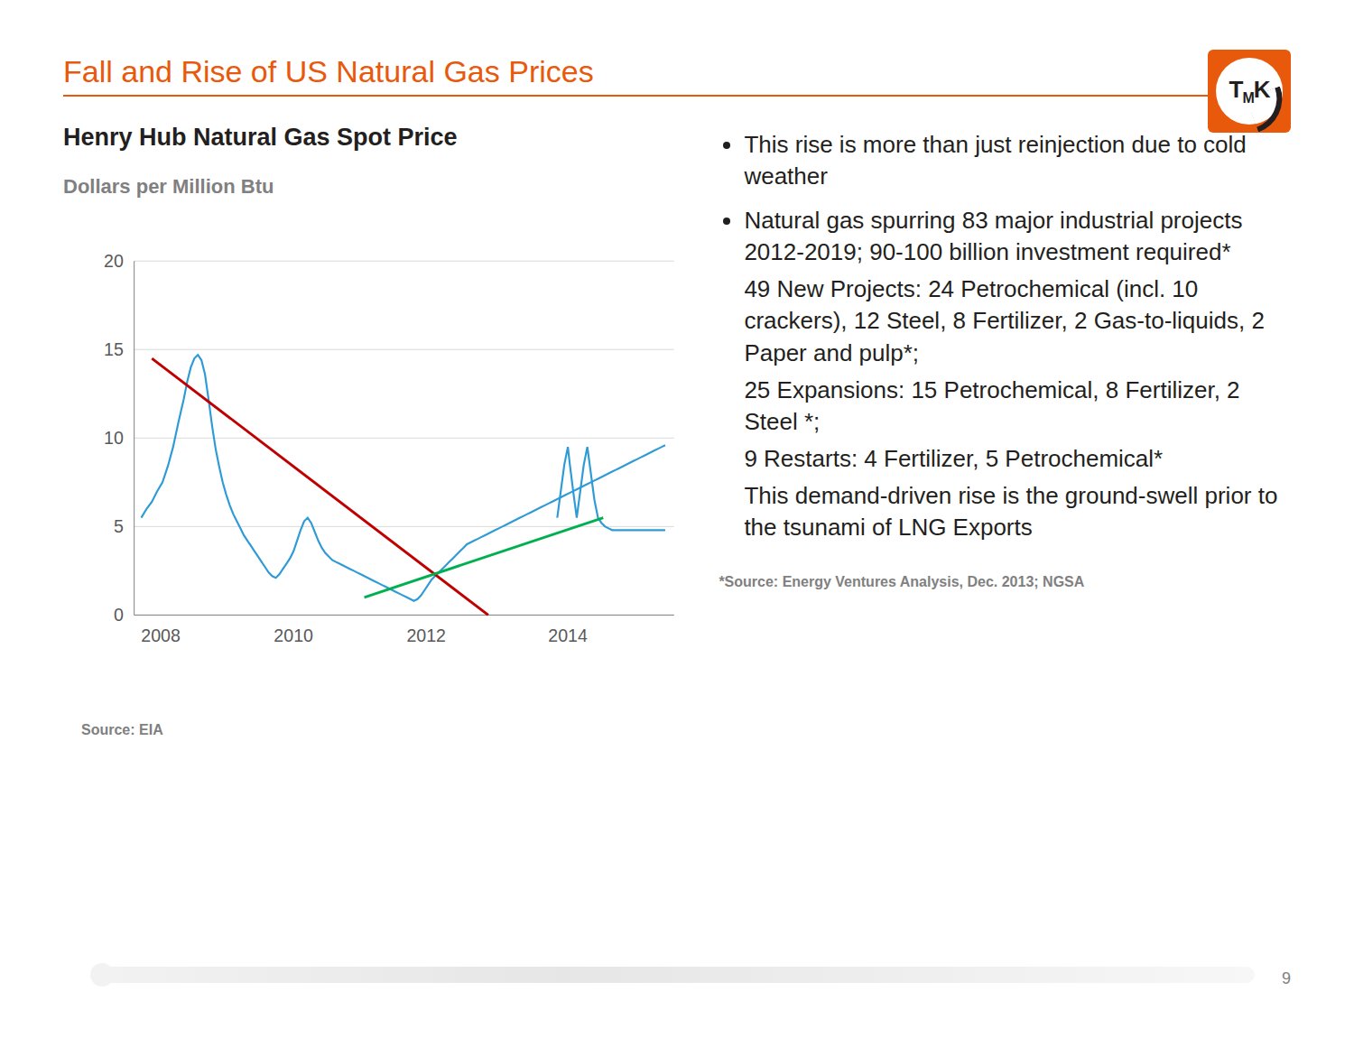TMK
Fall and Rise of US Natural Gas Prices
Henry Hub Natural Gas Spot Price
Dollars per Million Btu
20 15 10 5 0 2008 2010 2012 2014
Source: EIA
This rise is more than just reinjection due to cold weather
Natural gas spurring 83 major industrial projects 2012-2019; 90-100 billion investment required*
49 New Projects: 24 Petrochemical (incl. 10 crackers), 12 Steel, 8 Fertilizer, 2 Gas-to-liquids, 2 Paper and pulp*;
25 Expansions: 15 Petrochemical, 8 Fertilizer, 2 Steel *;
9 Restarts: 4 Fertilizer, 5 Petrochemical*
This demand-driven rise is the ground-swell prior to the tsunami of LNG Exports
*Source: Energy Ventures Analysis, Dec. 2013; NGSA
9